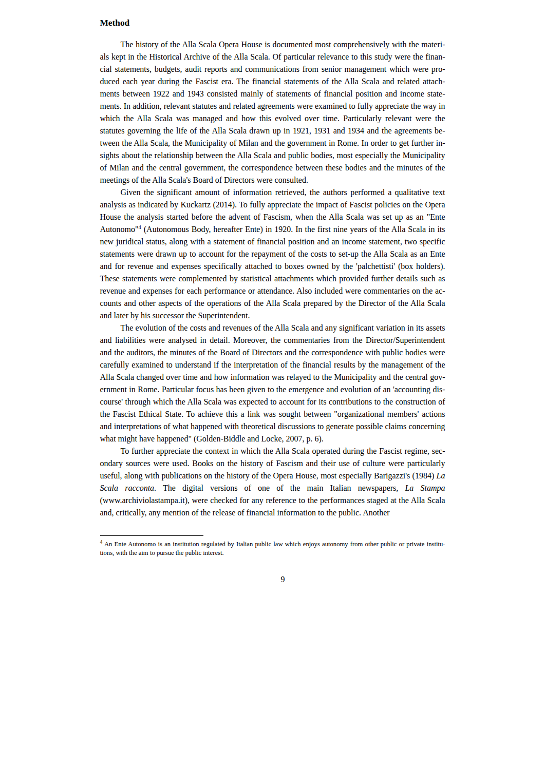Method
The history of the Alla Scala Opera House is documented most comprehensively with the materials kept in the Historical Archive of the Alla Scala. Of particular relevance to this study were the financial statements, budgets, audit reports and communications from senior management which were produced each year during the Fascist era. The financial statements of the Alla Scala and related attachments between 1922 and 1943 consisted mainly of statements of financial position and income statements. In addition, relevant statutes and related agreements were examined to fully appreciate the way in which the Alla Scala was managed and how this evolved over time. Particularly relevant were the statutes governing the life of the Alla Scala drawn up in 1921, 1931 and 1934 and the agreements between the Alla Scala, the Municipality of Milan and the government in Rome. In order to get further insights about the relationship between the Alla Scala and public bodies, most especially the Municipality of Milan and the central government, the correspondence between these bodies and the minutes of the meetings of the Alla Scala's Board of Directors were consulted.
Given the significant amount of information retrieved, the authors performed a qualitative text analysis as indicated by Kuckartz (2014). To fully appreciate the impact of Fascist policies on the Opera House the analysis started before the advent of Fascism, when the Alla Scala was set up as an "Ente Autonomo"4 (Autonomous Body, hereafter Ente) in 1920. In the first nine years of the Alla Scala in its new juridical status, along with a statement of financial position and an income statement, two specific statements were drawn up to account for the repayment of the costs to set-up the Alla Scala as an Ente and for revenue and expenses specifically attached to boxes owned by the 'palchettisti' (box holders). These statements were complemented by statistical attachments which provided further details such as revenue and expenses for each performance or attendance. Also included were commentaries on the accounts and other aspects of the operations of the Alla Scala prepared by the Director of the Alla Scala and later by his successor the Superintendent.
The evolution of the costs and revenues of the Alla Scala and any significant variation in its assets and liabilities were analysed in detail. Moreover, the commentaries from the Director/Superintendent and the auditors, the minutes of the Board of Directors and the correspondence with public bodies were carefully examined to understand if the interpretation of the financial results by the management of the Alla Scala changed over time and how information was relayed to the Municipality and the central government in Rome. Particular focus has been given to the emergence and evolution of an 'accounting discourse' through which the Alla Scala was expected to account for its contributions to the construction of the Fascist Ethical State. To achieve this a link was sought between "organizational members' actions and interpretations of what happened with theoretical discussions to generate possible claims concerning what might have happened" (Golden-Biddle and Locke, 2007, p. 6).
To further appreciate the context in which the Alla Scala operated during the Fascist regime, secondary sources were used. Books on the history of Fascism and their use of culture were particularly useful, along with publications on the history of the Opera House, most especially Barigazzi's (1984) La Scala racconta. The digital versions of one of the main Italian newspapers, La Stampa (www.archiviolastampa.it), were checked for any reference to the performances staged at the Alla Scala and, critically, any mention of the release of financial information to the public. Another
4 An Ente Autonomo is an institution regulated by Italian public law which enjoys autonomy from other public or private institutions, with the aim to pursue the public interest.
9